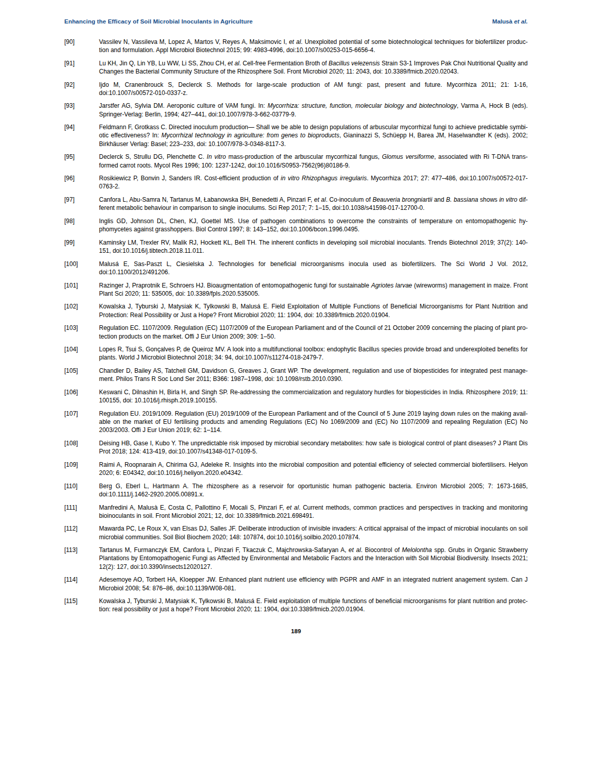Enhancing the Efficacy of Soil Microbial Inoculants in Agriculture
Malusà et al.
[90] Vassilev N, Vassileva M, Lopez A, Martos V, Reyes A, Maksimovic I, et al. Unexploited potential of some biotechnological techniques for biofertilizer production and formulation. Appl Microbiol Biotechnol 2015; 99: 4983-4996, doi:10.1007/s00253-015-6656-4.
[91] Lu KH, Jin Q, Lin YB, Lu WW, Li SS, Zhou CH, et al. Cell-free Fermentation Broth of Bacillus velezensis Strain S3-1 Improves Pak Choi Nutritional Quality and Changes the Bacterial Community Structure of the Rhizosphere Soil. Front Microbiol 2020; 11: 2043, doi: 10.3389/fmicb.2020.02043.
[92] Ijdo M, Cranenbrouck S, Declerck S. Methods for large-scale production of AM fungi: past, present and future. Mycorrhiza 2011; 21: 1-16, doi:10.1007/s00572-010-0337-z.
[93] Jarstfer AG, Sylvia DM. Aeroponic culture of VAM fungi. In: Mycorrhiza: structure, function, molecular biology and biotechnology, Varma A, Hock B (eds). Springer-Verlag: Berlin, 1994; 427–441, doi:10.1007/978-3-662-03779-9.
[94] Feldmann F, Grotkass C. Directed inoculum production— Shall we be able to design populations of arbuscular mycorrhizal fungi to achieve predictable symbiotic effectiveness? In: Mycorrhizal technology in agriculture: from genes to bioproducts, Gianinazzi S, Schüepp H, Barea JM, Haselwandter K (eds). 2002; Birkhäuser Verlag: Basel; 223–233, doi: 10.1007/978-3-0348-8117-3.
[95] Declerck S, Strullu DG, Plenchette C. In vitro mass-production of the arbuscular mycorrhizal fungus, Glomus versiforme, associated with Ri T-DNA transformed carrot roots. Mycol Res 1996; 100: 1237-1242, doi:10.1016/S0953-7562(96)80186-9.
[96] Rosikiewicz P, Bonvin J, Sanders IR. Cost-efficient production of in vitro Rhizophagus irregularis. Mycorrhiza 2017; 27: 477–486, doi:10.1007/s00572-017-0763-2.
[97] Canfora L, Abu-Samra N, Tartanus M, Łabanowska BH, Benedetti A, Pinzari F, et al. Co-inoculum of Beauveria brongniartii and B. bassiana shows in vitro different metabolic behaviour in comparison to single inoculums. Sci Rep 2017; 7: 1–15, doi:10.1038/s41598-017-12700-0.
[98] Inglis GD, Johnson DL, Chen, KJ, Goettel MS. Use of pathogen combinations to overcome the constraints of temperature on entomopathogenic hyphomycetes against grasshoppers. Biol Control 1997; 8: 143–152, doi:10.1006/bcon.1996.0495.
[99] Kaminsky LM, Trexler RV, Malik RJ, Hockett KL, Bell TH. The inherent conflicts in developing soil microbial inoculants. Trends Biotechnol 2019; 37(2): 140-151, doi:10.1016/j.tibtech.2018.11.011.
[100] Malusá E, Sas-Paszt L, Ciesielska J. Technologies for beneficial microorganisms inocula used as biofertilizers. The Sci World J Vol. 2012, doi:10.1100/2012/491206.
[101] Razinger J, Praprotnik E, Schroers HJ. Bioaugmentation of entomopathogenic fungi for sustainable Agriotes larvae (wireworms) management in maize. Front Plant Sci 2020; 11: 535005, doi: 10.3389/fpls.2020.535005.
[102] Kowalska J, Tyburski J, Matysiak K, Tylkowski B, Malusá E. Field Exploitation of Multiple Functions of Beneficial Microorganisms for Plant Nutrition and Protection: Real Possibility or Just a Hope? Front Microbiol 2020; 11: 1904, doi: 10.3389/fmicb.2020.01904.
[103] Regulation EC. 1107/2009. Regulation (EC) 1107/2009 of the European Parliament and of the Council of 21 October 2009 concerning the placing of plant protection products on the market. Offi J Eur Union 2009; 309: 1–50.
[104] Lopes R, Tsui S, Gonçalves P, de Queiroz MV. A look into a multifunctional toolbox: endophytic Bacillus species provide broad and underexploited benefits for plants. World J Microbiol Biotechnol 2018; 34: 94, doi:10.1007/s11274-018-2479-7.
[105] Chandler D, Bailey AS, Tatchell GM, Davidson G, Greaves J, Grant WP. The development, regulation and use of biopesticides for integrated pest management. Philos Trans R Soc Lond Ser 2011; B366: 1987–1998, doi: 10.1098/rstb.2010.0390.
[106] Keswani C, Dilnashin H, Birla H, and Singh SP. Re-addressing the commercialization and regulatory hurdles for biopesticides in India. Rhizosphere 2019; 11: 100155, doi: 10.1016/j.rhisph.2019.100155.
[107] Regulation EU. 2019/1009. Regulation (EU) 2019/1009 of the European Parliament and of the Council of 5 June 2019 laying down rules on the making available on the market of EU fertilising products and amending Regulations (EC) No 1069/2009 and (EC) No 1107/2009 and repealing Regulation (EC) No 2003/2003. Offi J Eur Union 2019; 62: 1–114.
[108] Deising HB, Gase I, Kubo Y. The unpredictable risk imposed by microbial secondary metabolites: how safe is biological control of plant diseases? J Plant Dis Prot 2018; 124: 413-419, doi:10.1007/s41348-017-0109-5.
[109] Raimi A, Roopnarain A, Chirima GJ, Adeleke R. Insights into the microbial composition and potential efficiency of selected commercial biofertilisers. Helyon 2020; 6: E04342, doi:10.1016/j.heliyon.2020.e04342.
[110] Berg G, Eberl L, Hartmann A. The rhizosphere as a reservoir for oportunistic human pathogenic bacteria. Environ Microbiol 2005; 7: 1673-1685, doi:10.1111/j.1462-2920.2005.00891.x.
[111] Manfredini A, Malusà E, Costa C, Pallottino F, Mocali S, Pinzari F, et al. Current methods, common practices and perspectives in tracking and monitoring bioinoculants in soil. Front Microbiol 2021; 12, doi: 10.3389/fmicb.2021.698491.
[112] Mawarda PC, Le Roux X, van Elsas DJ, Salles JF. Deliberate introduction of invisible invaders: A critical appraisal of the impact of microbial inoculants on soil microbial communities. Soil Biol Biochem 2020; 148: 107874, doi:10.1016/j.soilbio.2020.107874.
[113] Tartanus M, Furmanczyk EM, Canfora L, Pinzari F, Tkaczuk C, Majchrowska-Safaryan A, et al. Biocontrol of Melolontha spp. Grubs in Organic Strawberry Plantations by Entomopathogenic Fungi as Affected by Environmental and Metabolic Factors and the Interaction with Soil Microbial Biodiversity. Insects 2021; 12(2): 127, doi:10.3390/insects12020127.
[114] Adesemoye AO, Torbert HA, Kloepper JW. Enhanced plant nutrient use efficiency with PGPR and AMF in an integrated nutrient anagement system. Can J Microbiol 2008; 54: 876–86, doi:10.1139/W08-081.
[115] Kowalska J, Tyburski J, Matysiak K, Tylkowski B, Malusá E. Field exploitation of multiple functions of beneficial microorganisms for plant nutrition and protection: real possibility or just a hope? Front Microbiol 2020; 11: 1904, doi:10.3389/fmicb.2020.01904.
189